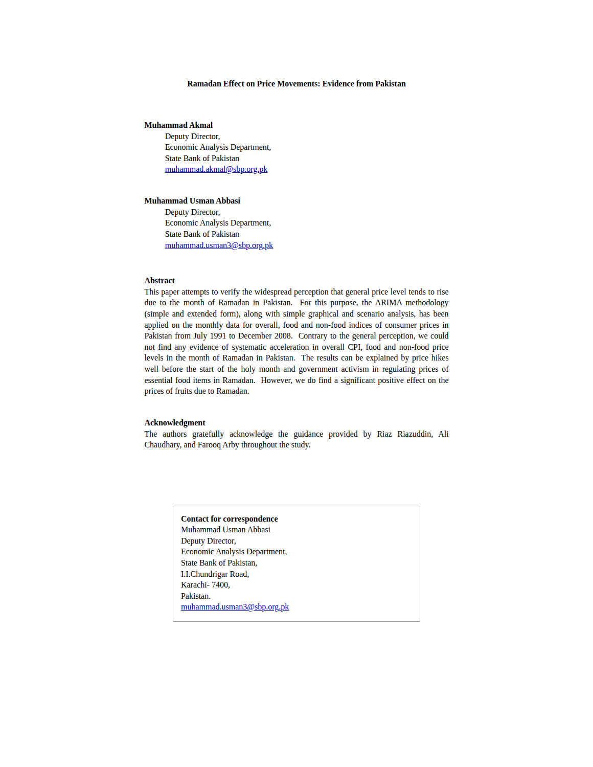Ramadan Effect on Price Movements: Evidence from Pakistan
Muhammad Akmal
Deputy Director,
Economic Analysis Department,
State Bank of Pakistan
muhammad.akmal@sbp.org.pk
Muhammad Usman Abbasi
Deputy Director,
Economic Analysis Department,
State Bank of Pakistan
muhammad.usman3@sbp.org.pk
Abstract
This paper attempts to verify the widespread perception that general price level tends to rise due to the month of Ramadan in Pakistan. For this purpose, the ARIMA methodology (simple and extended form), along with simple graphical and scenario analysis, has been applied on the monthly data for overall, food and non-food indices of consumer prices in Pakistan from July 1991 to December 2008. Contrary to the general perception, we could not find any evidence of systematic acceleration in overall CPI, food and non-food price levels in the month of Ramadan in Pakistan. The results can be explained by price hikes well before the start of the holy month and government activism in regulating prices of essential food items in Ramadan. However, we do find a significant positive effect on the prices of fruits due to Ramadan.
Acknowledgment
The authors gratefully acknowledge the guidance provided by Riaz Riazuddin, Ali Chaudhary, and Farooq Arby throughout the study.
Contact for correspondence
Muhammad Usman Abbasi
Deputy Director,
Economic Analysis Department,
State Bank of Pakistan,
I.I.Chundrigar Road,
Karachi- 7400,
Pakistan.
muhammad.usman3@sbp.org.pk